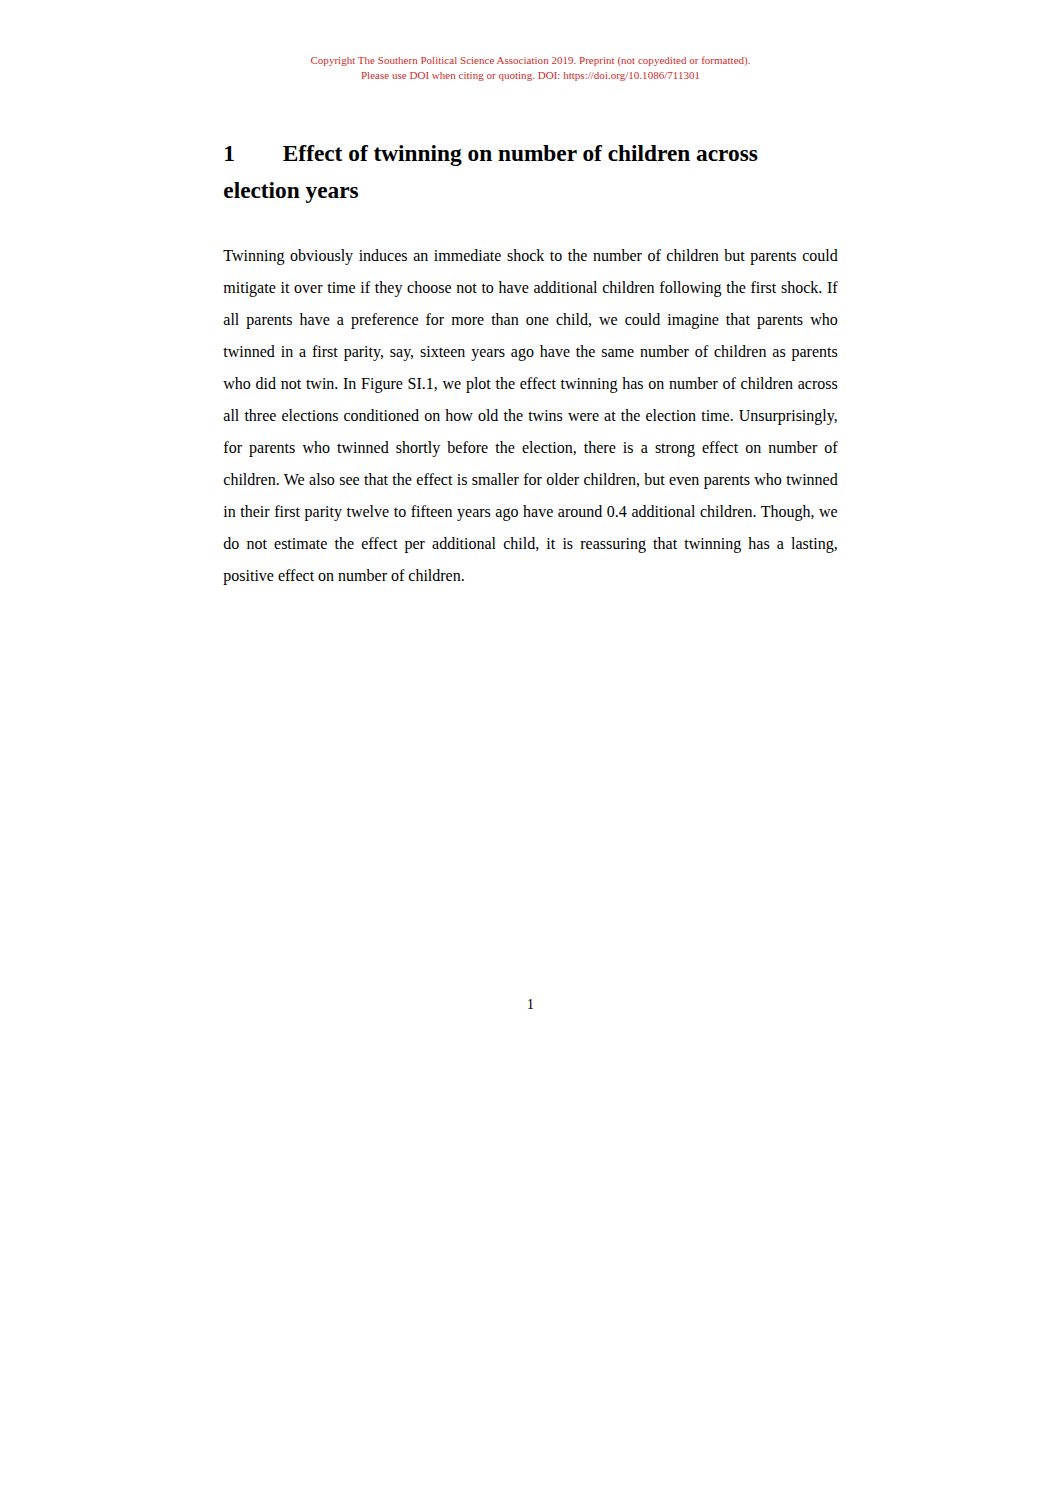Copyright The Southern Political Science Association 2019. Preprint (not copyedited or formatted). Please use DOI when citing or quoting. DOI: https://doi.org/10.1086/711301
1 Effect of twinning on number of children across election years
Twinning obviously induces an immediate shock to the number of children but parents could mitigate it over time if they choose not to have additional children following the first shock. If all parents have a preference for more than one child, we could imagine that parents who twinned in a first parity, say, sixteen years ago have the same number of children as parents who did not twin. In Figure SI.1, we plot the effect twinning has on number of children across all three elections conditioned on how old the twins were at the election time. Unsurprisingly, for parents who twinned shortly before the election, there is a strong effect on number of children. We also see that the effect is smaller for older children, but even parents who twinned in their first parity twelve to fifteen years ago have around 0.4 additional children. Though, we do not estimate the effect per additional child, it is reassuring that twinning has a lasting, positive effect on number of children.
1